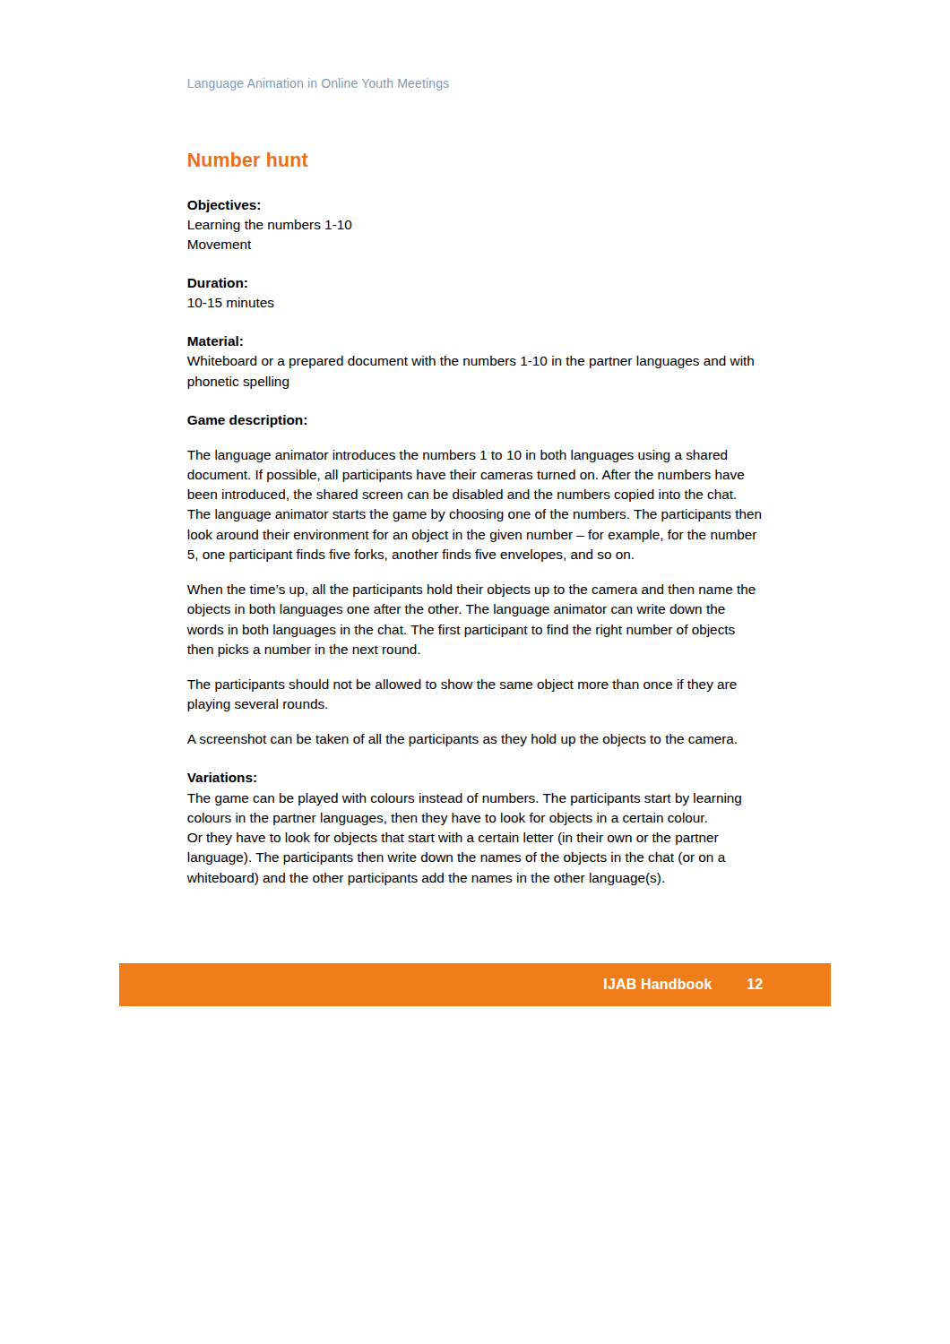Language Animation in Online Youth Meetings
Number hunt
Objectives:
Learning the numbers 1-10
Movement
Duration:
10-15 minutes
Material:
Whiteboard or a prepared document with the numbers 1-10 in the partner languages and with phonetic spelling
Game description:
The language animator introduces the numbers 1 to 10 in both languages using a shared document. If possible, all participants have their cameras turned on. After the numbers have been introduced, the shared screen can be disabled and the numbers copied into the chat. The language animator starts the game by choosing one of the numbers. The participants then look around their environment for an object in the given number – for example, for the number 5, one participant finds five forks, another finds five envelopes, and so on.
When the time’s up, all the participants hold their objects up to the camera and then name the objects in both languages one after the other. The language animator can write down the words in both languages in the chat. The first participant to find the right number of objects then picks a number in the next round.
The participants should not be allowed to show the same object more than once if they are playing several rounds.
A screenshot can be taken of all the participants as they hold up the objects to the camera.
Variations:
The game can be played with colours instead of numbers. The participants start by learning colours in the partner languages, then they have to look for objects in a certain colour.
Or they have to look for objects that start with a certain letter (in their own or the partner language). The participants then write down the names of the objects in the chat (or on a whiteboard) and the other participants add the names in the other language(s).
IJAB Handbook 12